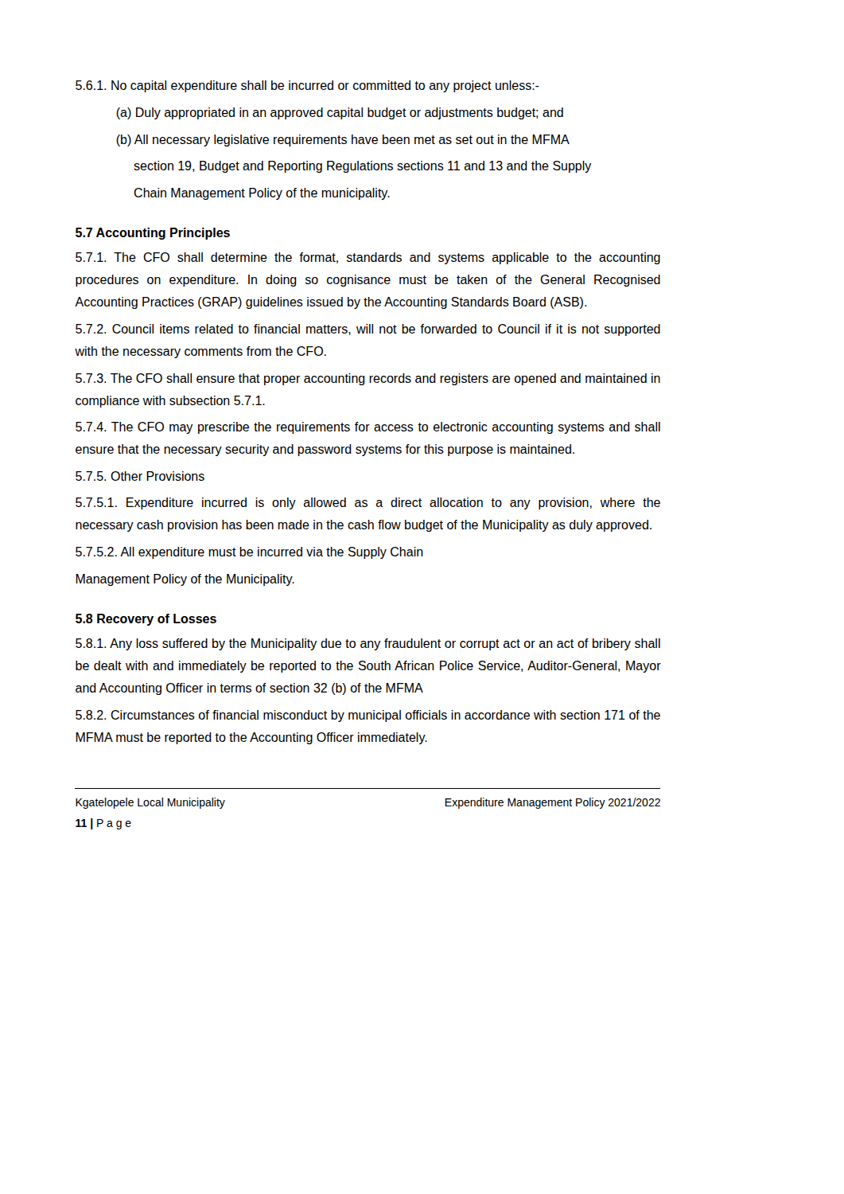5.6.1. No capital expenditure shall be incurred or committed to any project unless:-
(a) Duly appropriated in an approved capital budget or adjustments budget; and
(b) All necessary legislative requirements have been met as set out in the MFMA
section 19, Budget and Reporting Regulations sections 11 and 13 and the Supply
Chain Management Policy of the municipality.
5.7 Accounting Principles
5.7.1. The CFO shall determine the format, standards and systems applicable to the accounting procedures on expenditure. In doing so cognisance must be taken of the General Recognised Accounting Practices (GRAP) guidelines issued by the Accounting Standards Board (ASB).
5.7.2. Council items related to financial matters, will not be forwarded to Council if it is not supported with the necessary comments from the CFO.
5.7.3. The CFO shall ensure that proper accounting records and registers are opened and maintained in compliance with subsection 5.7.1.
5.7.4. The CFO may prescribe the requirements for access to electronic accounting systems and shall ensure that the necessary security and password systems for this purpose is maintained.
5.7.5. Other Provisions
5.7.5.1. Expenditure incurred is only allowed as a direct allocation to any provision, where the necessary cash provision has been made in the cash flow budget of the Municipality as duly approved.
5.7.5.2. All expenditure must be incurred via the Supply Chain
Management Policy of the Municipality.
5.8 Recovery of Losses
5.8.1. Any loss suffered by the Municipality due to any fraudulent or corrupt act or an act of bribery shall be dealt with and immediately be reported to the South African Police Service, Auditor-General, Mayor and Accounting Officer in terms of section 32 (b) of the MFMA
5.8.2. Circumstances of financial misconduct by municipal officials in accordance with section 171 of the MFMA must be reported to the Accounting Officer immediately.
Kgatelopele Local Municipality
11 | P a g e
Expenditure Management Policy 2021/2022